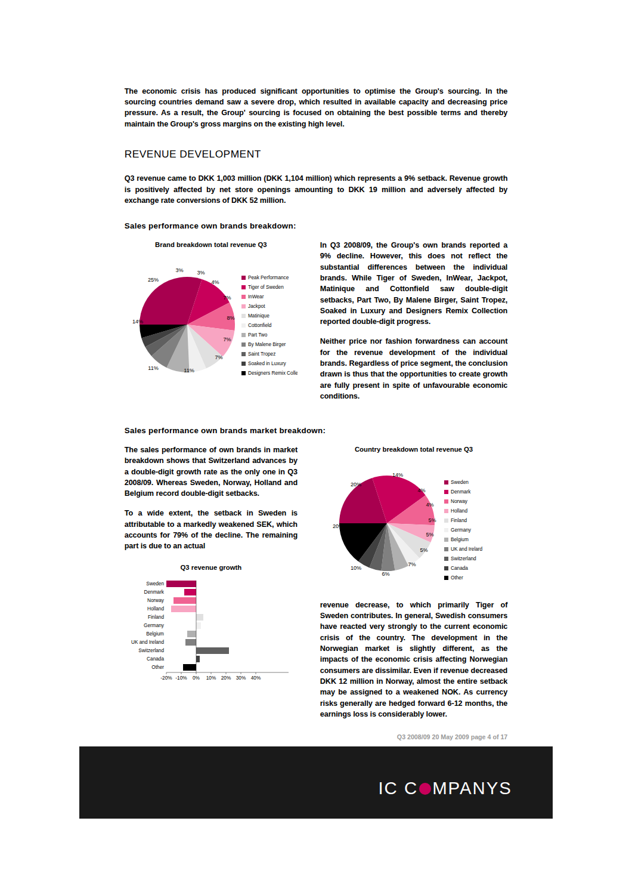The economic crisis has produced significant opportunities to optimise the Group's sourcing. In the sourcing countries demand saw a severe drop, which resulted in available capacity and decreasing price pressure. As a result, the Group' sourcing is focused on obtaining the best possible terms and thereby maintain the Group's gross margins on the existing high level.
REVENUE DEVELOPMENT
Q3 revenue came to DKK 1,003 million (DKK 1,104 million) which represents a 9% setback. Revenue growth is positively affected by net store openings amounting to DKK 19 million and adversely affected by exchange rate conversions of DKK 52 million.
Sales performance own brands breakdown:
Brand breakdown total revenue Q3
25% 14% 11% 11% 7% 7% 8% 7% 4% 3% 3% Peak Performance Tiger of Sweden InWear Jackpot Matinique Cottonfield Part Two By Malene Birger Saint Tropez Soaked in Luxury Designers Remix Collection
In Q3 2008/09, the Group's own brands reported a 9% decline. However, this does not reflect the substantial differences between the individual brands. While Tiger of Sweden, InWear, Jackpot, Matinique and Cottonfield saw double-digit setbacks, Part Two, By Malene Birger, Saint Tropez, Soaked in Luxury and Designers Remix Collection reported double-digit progress.
Neither price nor fashion forwardness can account for the revenue development of the individual brands. Regardless of price segment, the conclusion drawn is thus that the opportunities to create growth are fully present in spite of unfavourable economic conditions.
Sales performance own brands market breakdown:
The sales performance of own brands in market breakdown shows that Switzerland advances by a double-digit growth rate as the only one in Q3 2008/09. Whereas Sweden, Norway, Holland and Belgium record double-digit setbacks.
To a wide extent, the setback in Sweden is attributable to a markedly weakened SEK, which accounts for 79% of the decline. The remaining part is due to an actual
Q3 revenue growth
Sweden Denmark Norway Holland Finland Germany Belgium UK and Ireland Switzerland Canada Other -20% -10% 0% 10% 20% 30% 40%
Country breakdown total revenue Q3
20% 20% 10% 6% 7% 5% 5% 5% 4% 4% 14% Sweden Denmark Norway Holland Finland Germany Belgium UK and Irelard Switzerland Canada Other
revenue decrease, to which primarily Tiger of Sweden contributes. In general, Swedish consumers have reacted very strongly to the current economic crisis of the country. The development in the Norwegian market is slightly different, as the impacts of the economic crisis affecting Norwegian consumers are dissimilar. Even if revenue decreased DKK 12 million in Norway, almost the entire setback may be assigned to a weakened NOK. As currency risks generally are hedged forward 6-12 months, the earnings loss is considerably lower.
Q3 2008/09 20 May 2009 page 4 of 17
IC C MPANYS